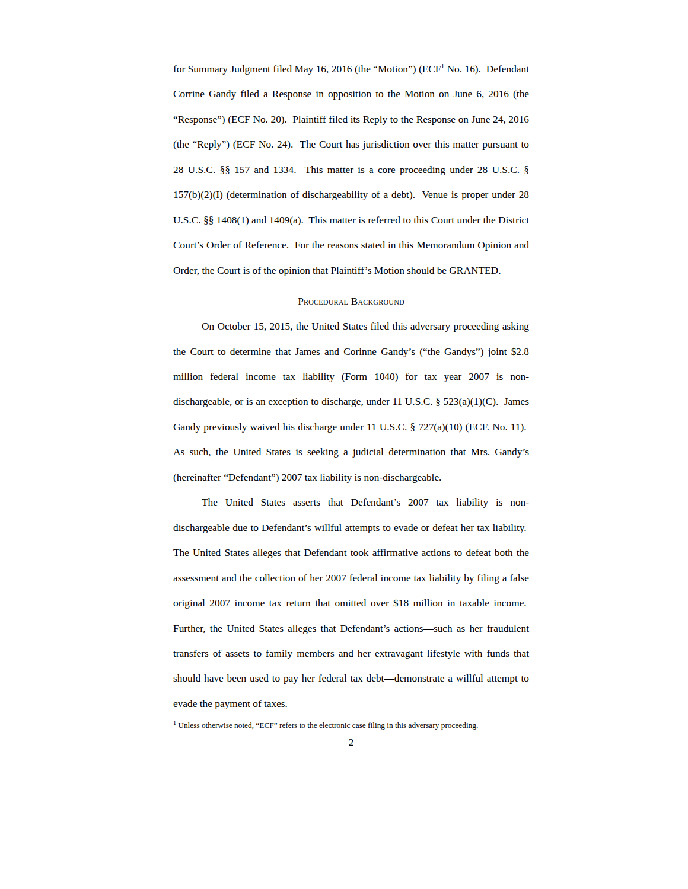for Summary Judgment filed May 16, 2016 (the “Motion”) (ECF1 No. 16). Defendant Corrine Gandy filed a Response in opposition to the Motion on June 6, 2016 (the “Response”) (ECF No. 20). Plaintiff filed its Reply to the Response on June 24, 2016 (the “Reply”) (ECF No. 24). The Court has jurisdiction over this matter pursuant to 28 U.S.C. §§ 157 and 1334. This matter is a core proceeding under 28 U.S.C. § 157(b)(2)(I) (determination of dischargeability of a debt). Venue is proper under 28 U.S.C. §§ 1408(1) and 1409(a). This matter is referred to this Court under the District Court’s Order of Reference. For the reasons stated in this Memorandum Opinion and Order, the Court is of the opinion that Plaintiff’s Motion should be GRANTED.
Procedural Background
On October 15, 2015, the United States filed this adversary proceeding asking the Court to determine that James and Corinne Gandy’s (“the Gandys”) joint $2.8 million federal income tax liability (Form 1040) for tax year 2007 is non-dischargeable, or is an exception to discharge, under 11 U.S.C. § 523(a)(1)(C). James Gandy previously waived his discharge under 11 U.S.C. § 727(a)(10) (ECF. No. 11). As such, the United States is seeking a judicial determination that Mrs. Gandy’s (hereinafter “Defendant”) 2007 tax liability is non-dischargeable.
The United States asserts that Defendant’s 2007 tax liability is non-dischargeable due to Defendant’s willful attempts to evade or defeat her tax liability. The United States alleges that Defendant took affirmative actions to defeat both the assessment and the collection of her 2007 federal income tax liability by filing a false original 2007 income tax return that omitted over $18 million in taxable income. Further, the United States alleges that Defendant’s actions—such as her fraudulent transfers of assets to family members and her extravagant lifestyle with funds that should have been used to pay her federal tax debt—demonstrate a willful attempt to evade the payment of taxes.
1 Unless otherwise noted, “ECF” refers to the electronic case filing in this adversary proceeding.
2